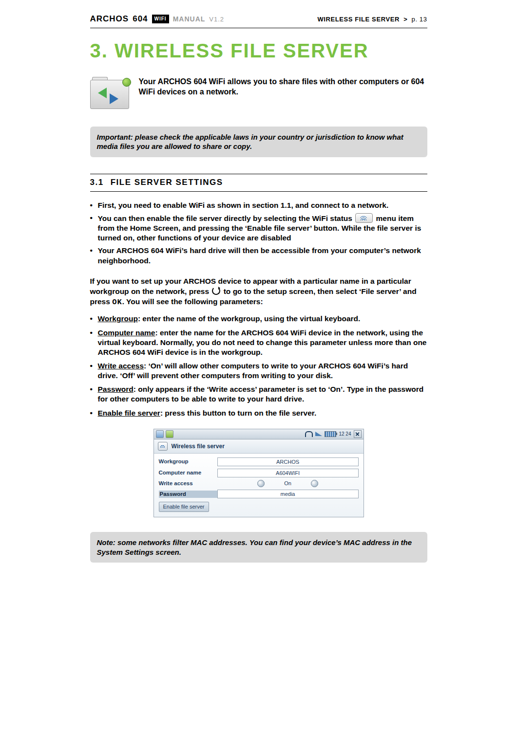ARCHOS 604 WIFI MANUAL V1.2
WIRELESS FILE SERVER > p. 13
3. Wireless File Server
Your ARCHOS 604 WiFi allows you to share files with other computers or 604 WiFi devices on a network.
Important: please check the applicable laws in your country or jurisdiction to know what media files you are allowed to share or copy.
3.1 File Server Settings
First, you need to enable WiFi as shown in section 1.1, and connect to a network.
You can then enable the file server directly by selecting the WiFi status menu item from the Home Screen, and pressing the ‘Enable file server’ button. While the file server is turned on, other functions of your device are disabled
Your ARCHOS 604 WiFi’s hard drive will then be accessible from your computer’s network neighborhood.
If you want to set up your ARCHOS device to appear with a particular name in a particular workgroup on the network, press to go to the setup screen, then select ‘File server’ and press OK. You will see the following parameters:
Workgroup: enter the name of the workgroup, using the virtual keyboard.
Computer name: enter the name for the ARCHOS 604 WiFi device in the network, using the virtual keyboard. Normally, you do not need to change this parameter unless more than one ARCHOS 604 WiFi device is in the workgroup.
Write access: ‘On’ will allow other computers to write to your ARCHOS 604 WiFi’s hard drive. ‘Off’ will prevent other computers from writing to your disk.
Password: only appears if the ‘Write access’ parameter is set to ‘On’. Type in the password for other computers to be able to write to your hard drive.
Enable file server: press this button to turn on the file server.
12 24
Wireless file server
Workgroup
ARCHOS
Computer name
A604WIFI
Write access
On
Password
media
Enable file server
Note: some networks filter MAC addresses. You can find your device’s MAC address in the System Settings screen.